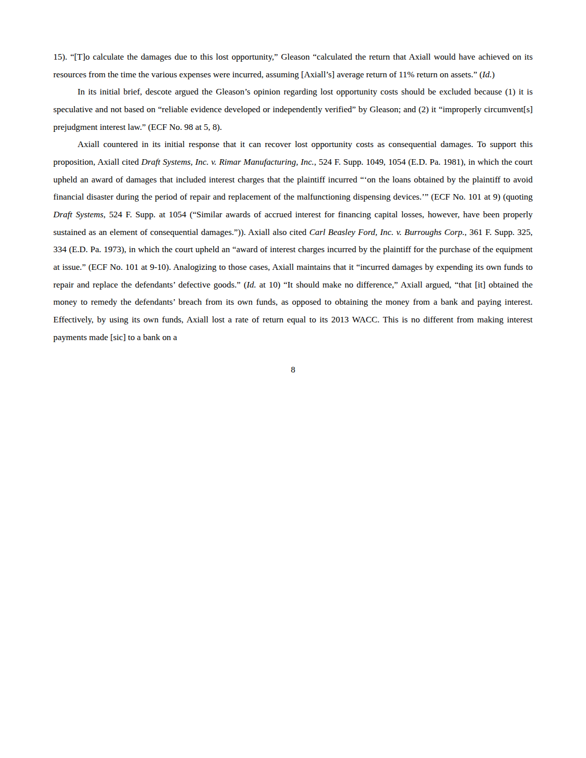15). “[T]o calculate the damages due to this lost opportunity,” Gleason “calculated the return that Axiall would have achieved on its resources from the time the various expenses were incurred, assuming [Axiall’s] average return of 11% return on assets.” (Id.)
In its initial brief, descote argued the Gleason’s opinion regarding lost opportunity costs should be excluded because (1) it is speculative and not based on “reliable evidence developed or independently verified” by Gleason; and (2) it “improperly circumvent[s] prejudgment interest law.” (ECF No. 98 at 5, 8).
Axiall countered in its initial response that it can recover lost opportunity costs as consequential damages. To support this proposition, Axiall cited Draft Systems, Inc. v. Rimar Manufacturing, Inc., 524 F. Supp. 1049, 1054 (E.D. Pa. 1981), in which the court upheld an award of damages that included interest charges that the plaintiff incurred “‘on the loans obtained by the plaintiff to avoid financial disaster during the period of repair and replacement of the malfunctioning dispensing devices.’” (ECF No. 101 at 9) (quoting Draft Systems, 524 F. Supp. at 1054 (“Similar awards of accrued interest for financing capital losses, however, have been properly sustained as an element of consequential damages.”)). Axiall also cited Carl Beasley Ford, Inc. v. Burroughs Corp., 361 F. Supp. 325, 334 (E.D. Pa. 1973), in which the court upheld an “award of interest charges incurred by the plaintiff for the purchase of the equipment at issue.” (ECF No. 101 at 9-10). Analogizing to those cases, Axiall maintains that it “incurred damages by expending its own funds to repair and replace the defendants’ defective goods.” (Id. at 10) “It should make no difference,” Axiall argued, “that [it] obtained the money to remedy the defendants’ breach from its own funds, as opposed to obtaining the money from a bank and paying interest. Effectively, by using its own funds, Axiall lost a rate of return equal to its 2013 WACC. This is no different from making interest payments made [sic] to a bank on a
8